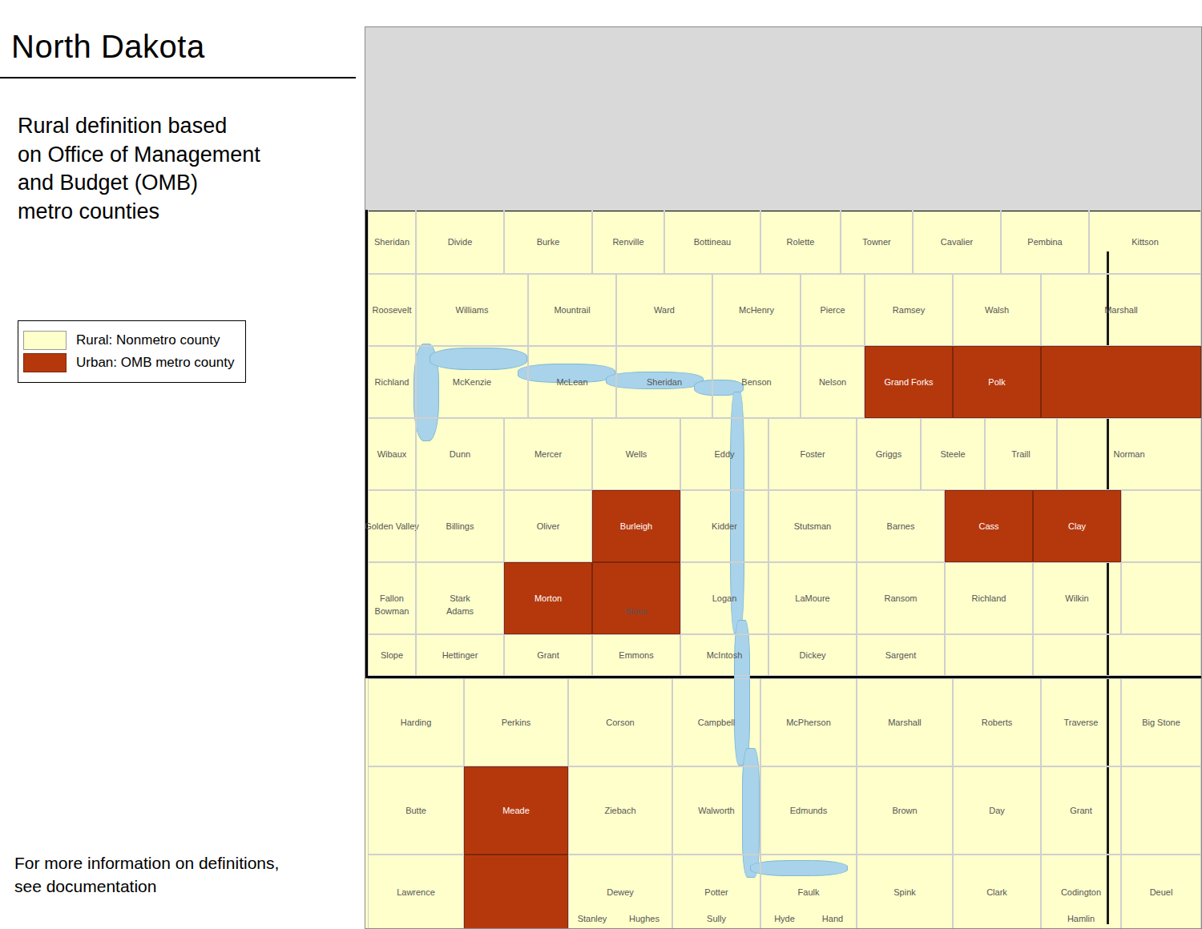North Dakota
Rural definition based
on Office of Management
and Budget (OMB)
metro counties
Rural: Nonmetro county
Urban: OMB metro county
For more information on definitions,
see documentation
Sheridan
Divide
Burke
Renville
Bottineau
Rolette
Towner
Cavalier
Pembina
Kittson
Roosevelt
Williams
Mountrail
Ward
McHenry
Pierce
Ramsey
Walsh
Marshall
Richland
McKenzie
McLean
Sheridan
Benson
Nelson
Grand Forks
Polk
Wibaux
Dunn
Mercer
Wells
Eddy
Foster
Griggs
Steele
Traill
Norman
Golden Valley
Billings
Oliver
Burleigh
Kidder
Stutsman
Barnes
Cass
Clay
Fallon
Stark
Morton
Logan
LaMoure
Ransom
Richland
Wilkin
Slope
Hettinger
Grant
Emmons
McIntosh
Dickey
Sargent
Bowman
Adams
Sioux
Harding
Perkins
Corson
Campbell
McPherson
Marshall
Roberts
Traverse
Big Stone
Butte
Meade
Ziebach
Walworth
Edmunds
Brown
Day
Grant
Lawrence
Dewey
Potter
Faulk
Spink
Clark
Codington
Deuel
Stanley
Hughes
Sully
Hyde
Hand
Hamlin